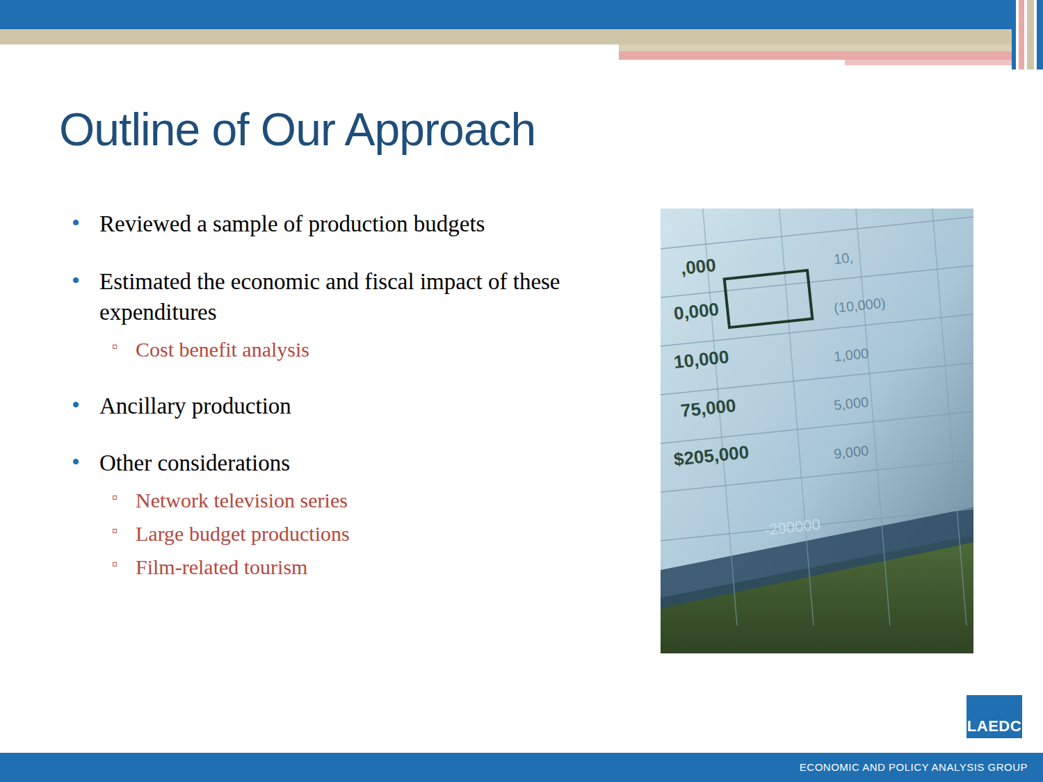Outline of Our Approach
Reviewed a sample of production budgets
Estimated the economic and fiscal impact of these expenditures
Cost benefit analysis
Ancillary production
Other considerations
Network television series
Large budget productions
Film-related tourism
,000 0,000 10,000 75,000 $205,000 10, (10,000) 1,000 5,000 9,000 -290000
LAEDC
ECONOMIC AND POLICY ANALYSIS GROUP